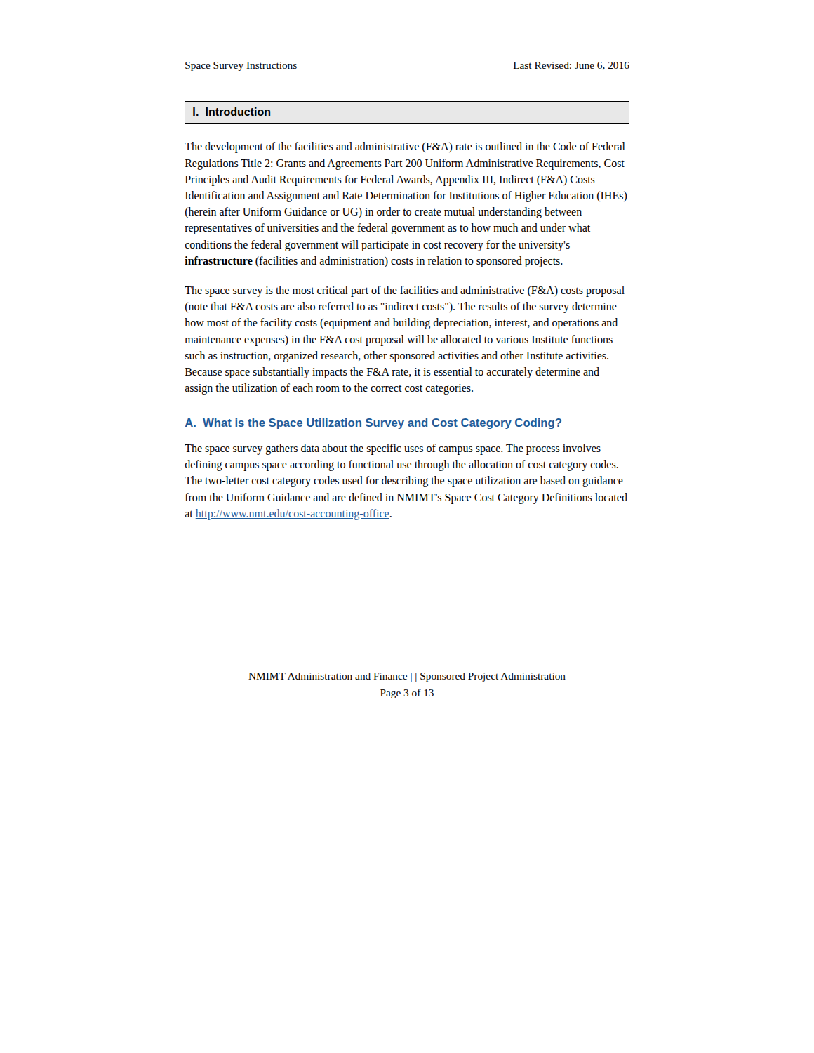Space Survey Instructions
Last Revised: June 6, 2016
I. Introduction
The development of the facilities and administrative (F&A) rate is outlined in the Code of Federal Regulations Title 2: Grants and Agreements Part 200 Uniform Administrative Requirements, Cost Principles and Audit Requirements for Federal Awards, Appendix III, Indirect (F&A) Costs Identification and Assignment and Rate Determination for Institutions of Higher Education (IHEs) (herein after Uniform Guidance or UG) in order to create mutual understanding between representatives of universities and the federal government as to how much and under what conditions the federal government will participate in cost recovery for the university's infrastructure (facilities and administration) costs in relation to sponsored projects.
The space survey is the most critical part of the facilities and administrative (F&A) costs proposal (note that F&A costs are also referred to as "indirect costs"). The results of the survey determine how most of the facility costs (equipment and building depreciation, interest, and operations and maintenance expenses) in the F&A cost proposal will be allocated to various Institute functions such as instruction, organized research, other sponsored activities and other Institute activities. Because space substantially impacts the F&A rate, it is essential to accurately determine and assign the utilization of each room to the correct cost categories.
A. What is the Space Utilization Survey and Cost Category Coding?
The space survey gathers data about the specific uses of campus space. The process involves defining campus space according to functional use through the allocation of cost category codes. The two-letter cost category codes used for describing the space utilization are based on guidance from the Uniform Guidance and are defined in NMIMT's Space Cost Category Definitions located at http://www.nmt.edu/cost-accounting-office.
NMIMT Administration and Finance | | Sponsored Project Administration
Page 3 of 13